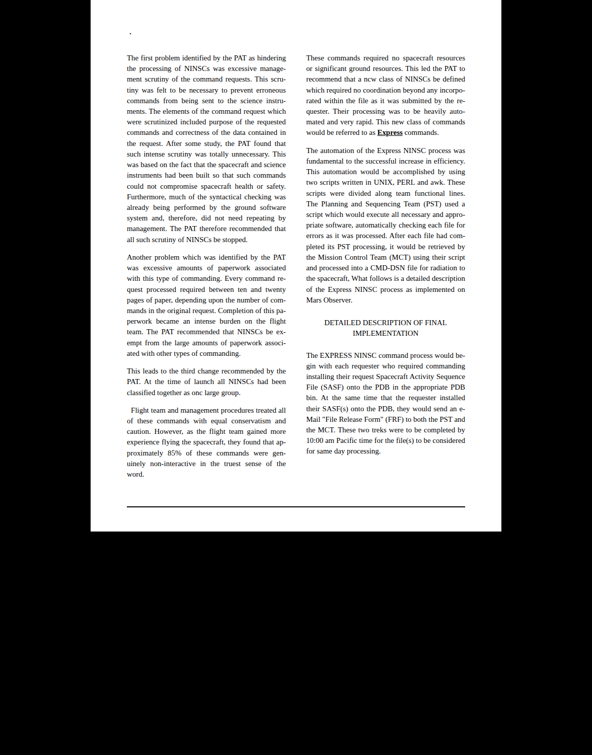.
The first problem identified by the PAT as hindering the processing of NINSCs was excessive management scrutiny of the command requests. This scrutiny was felt to be necessary to prevent erroneous commands from being sent to the science instruments. The elements of the command request which were scrutinized included purpose of the requested commands and correctness of the data contained in the request. After some study, the PAT found that such intense scrutiny was totally unnecessary. This was based on the fact that the spacecraft and science instruments had been built so that such commands could not compromise spacecraft health or safety. Furthermore, much of the syntactical checking was already being performed by the ground software system and, therefore, did not need repeating by management. The PAT therefore recommended that all such scrutiny of NINSCs be stopped.
Another problem which was identified by the PAT was excessive amounts of paperwork associated with this type of commanding. Every command request processed required between ten and twenty pages of paper, depending upon the number of commands in the original request. Completion of this paperwork became an intense burden on the flight team. The PAT recommended that NINSCs be exempt from the large amounts of paperwork associated with other types of commanding.
This leads to the third change recommended by the PAT. At the time of launch all NINSCs had been classified together as onc large group.
Flight team and management procedures treated all of these commands with equal conservatism and caution. However, as the flight team gained more experience flying the spacecraft, they found that approximately 85% of these commands were genuinely non-interactive in the truest sense of the word.
These commands required no spacecraft resources or significant ground resources. This led the PAT to recommend that a ncw class of NINSCs be defined which required no coordination beyond any incorporated within the file as it was submitted by the requester. Their processing was to be heavily automated and very rapid. This new class of commands would be referred to as Express commands.
The automation of the Express NINSC process was fundamental to the successful increase in efficiency. This automation would be accomplished by using two scripts written in UNIX, PERL and awk. These scripts were divided along team functional lines. The Planning and Sequencing Team (PST) used a script which would execute all necessary and appropriate software, automatically checking each file for errors as it was processed. After each file had completed its PST processing, it would be retrieved by the Mission Control Team (MCT) using their script and processed into a CMD-DSN file for radiation to the spacecraft, What follows is a detailed description of the Express NINSC process as implemented on Mars Observer.
Detailed Description of Final
Implementation
The EXPRESS NINSC command process would begin with each requester who required commanding installing their request Spacecraft Activity Sequence File (SASF) onto the PDB in the appropriate PDB bin. At the same time that the requester installed their SASF(s) onto the PDB, they would send an e-Mail "File Release Form" (FRF) to both the PST and the MCT. These two treks were to be completed by 10:00 am Pacific time for the file(s) to be considered for same day processing.